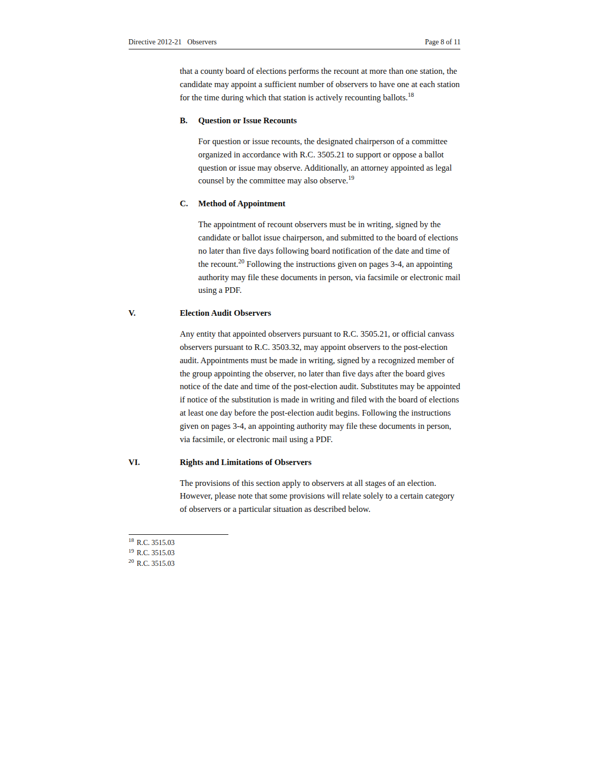Directive 2012-21 Observers Page 8 of 11
that a county board of elections performs the recount at more than one station, the candidate may appoint a sufficient number of observers to have one at each station for the time during which that station is actively recounting ballots.18
B.
Question or Issue Recounts
For question or issue recounts, the designated chairperson of a committee organized in accordance with R.C. 3505.21 to support or oppose a ballot question or issue may observe. Additionally, an attorney appointed as legal counsel by the committee may also observe.19
C.
Method of Appointment
The appointment of recount observers must be in writing, signed by the candidate or ballot issue chairperson, and submitted to the board of elections no later than five days following board notification of the date and time of the recount.20 Following the instructions given on pages 3-4, an appointing authority may file these documents in person, via facsimile or electronic mail using a PDF.
V.
Election Audit Observers
Any entity that appointed observers pursuant to R.C. 3505.21, or official canvass observers pursuant to R.C. 3503.32, may appoint observers to the post-election audit. Appointments must be made in writing, signed by a recognized member of the group appointing the observer, no later than five days after the board gives notice of the date and time of the post-election audit. Substitutes may be appointed if notice of the substitution is made in writing and filed with the board of elections at least one day before the post-election audit begins. Following the instructions given on pages 3-4, an appointing authority may file these documents in person, via facsimile, or electronic mail using a PDF.
VI.
Rights and Limitations of Observers
The provisions of this section apply to observers at all stages of an election. However, please note that some provisions will relate solely to a certain category of observers or a particular situation as described below.
18 R.C. 3515.03
19 R.C. 3515.03
20 R.C. 3515.03